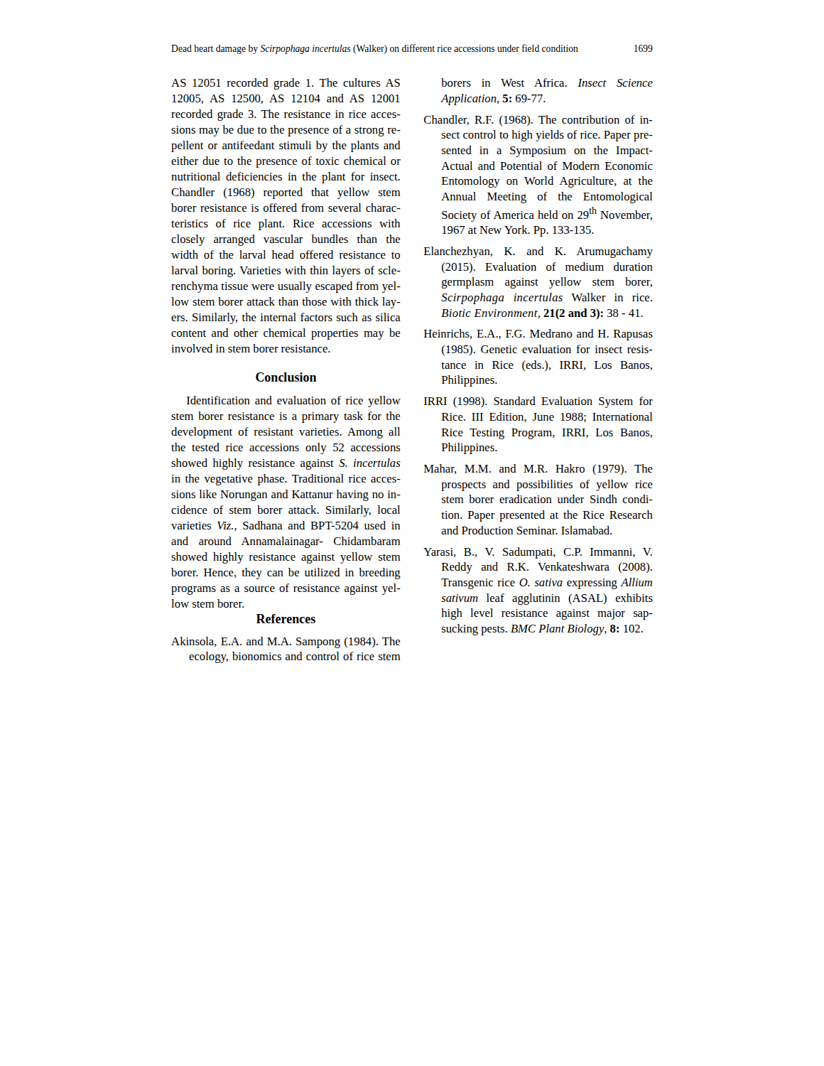Dead heart damage by Scirpophaga incertulas (Walker) on different rice accessions under field condition 1699
AS 12051 recorded grade 1. The cultures AS 12005, AS 12500, AS 12104 and AS 12001 recorded grade 3. The resistance in rice accessions may be due to the presence of a strong repellent or antifeedant stimuli by the plants and either due to the presence of toxic chemical or nutritional deficiencies in the plant for insect. Chandler (1968) reported that yellow stem borer resistance is offered from several characteristics of rice plant. Rice accessions with closely arranged vascular bundles than the width of the larval head offered resistance to larval boring. Varieties with thin layers of sclerenchyma tissue were usually escaped from yellow stem borer attack than those with thick layers. Similarly, the internal factors such as silica content and other chemical properties may be involved in stem borer resistance.
Conclusion
Identification and evaluation of rice yellow stem borer resistance is a primary task for the development of resistant varieties. Among all the tested rice accessions only 52 accessions showed highly resistance against S. incertulas in the vegetative phase. Traditional rice accessions like Norungan and Kattanur having no incidence of stem borer attack. Similarly, local varieties Viz., Sadhana and BPT-5204 used in and around Annamalainagar- Chidambaram showed highly resistance against yellow stem borer. Hence, they can be utilized in breeding programs as a source of resistance against yellow stem borer.
References
Akinsola, E.A. and M.A. Sampong (1984). The ecology, bionomics and control of rice stem borers in West Africa. Insect Science Application, 5: 69-77.
Chandler, R.F. (1968). The contribution of insect control to high yields of rice. Paper presented in a Symposium on the Impact- Actual and Potential of Modern Economic Entomology on World Agriculture, at the Annual Meeting of the Entomological Society of America held on 29th November, 1967 at New York. Pp. 133-135.
Elanchezhyan, K. and K. Arumugachamy (2015). Evaluation of medium duration germplasm against yellow stem borer, Scirpophaga incertulas Walker in rice. Biotic Environment, 21(2 and 3): 38 - 41.
Heinrichs, E.A., F.G. Medrano and H. Rapusas (1985). Genetic evaluation for insect resistance in Rice (eds.), IRRI, Los Banos, Philippines.
IRRI (1998). Standard Evaluation System for Rice. III Edition, June 1988; International Rice Testing Program, IRRI, Los Banos, Philippines.
Mahar, M.M. and M.R. Hakro (1979). The prospects and possibilities of yellow rice stem borer eradication under Sindh condition. Paper presented at the Rice Research and Production Seminar. Islamabad.
Yarasi, B., V. Sadumpati, C.P. Immanni, V. Reddy and R.K. Venkateshwara (2008). Transgenic rice O. sativa expressing Allium sativum leaf agglutinin (ASAL) exhibits high level resistance against major sap-sucking pests. BMC Plant Biology, 8: 102.